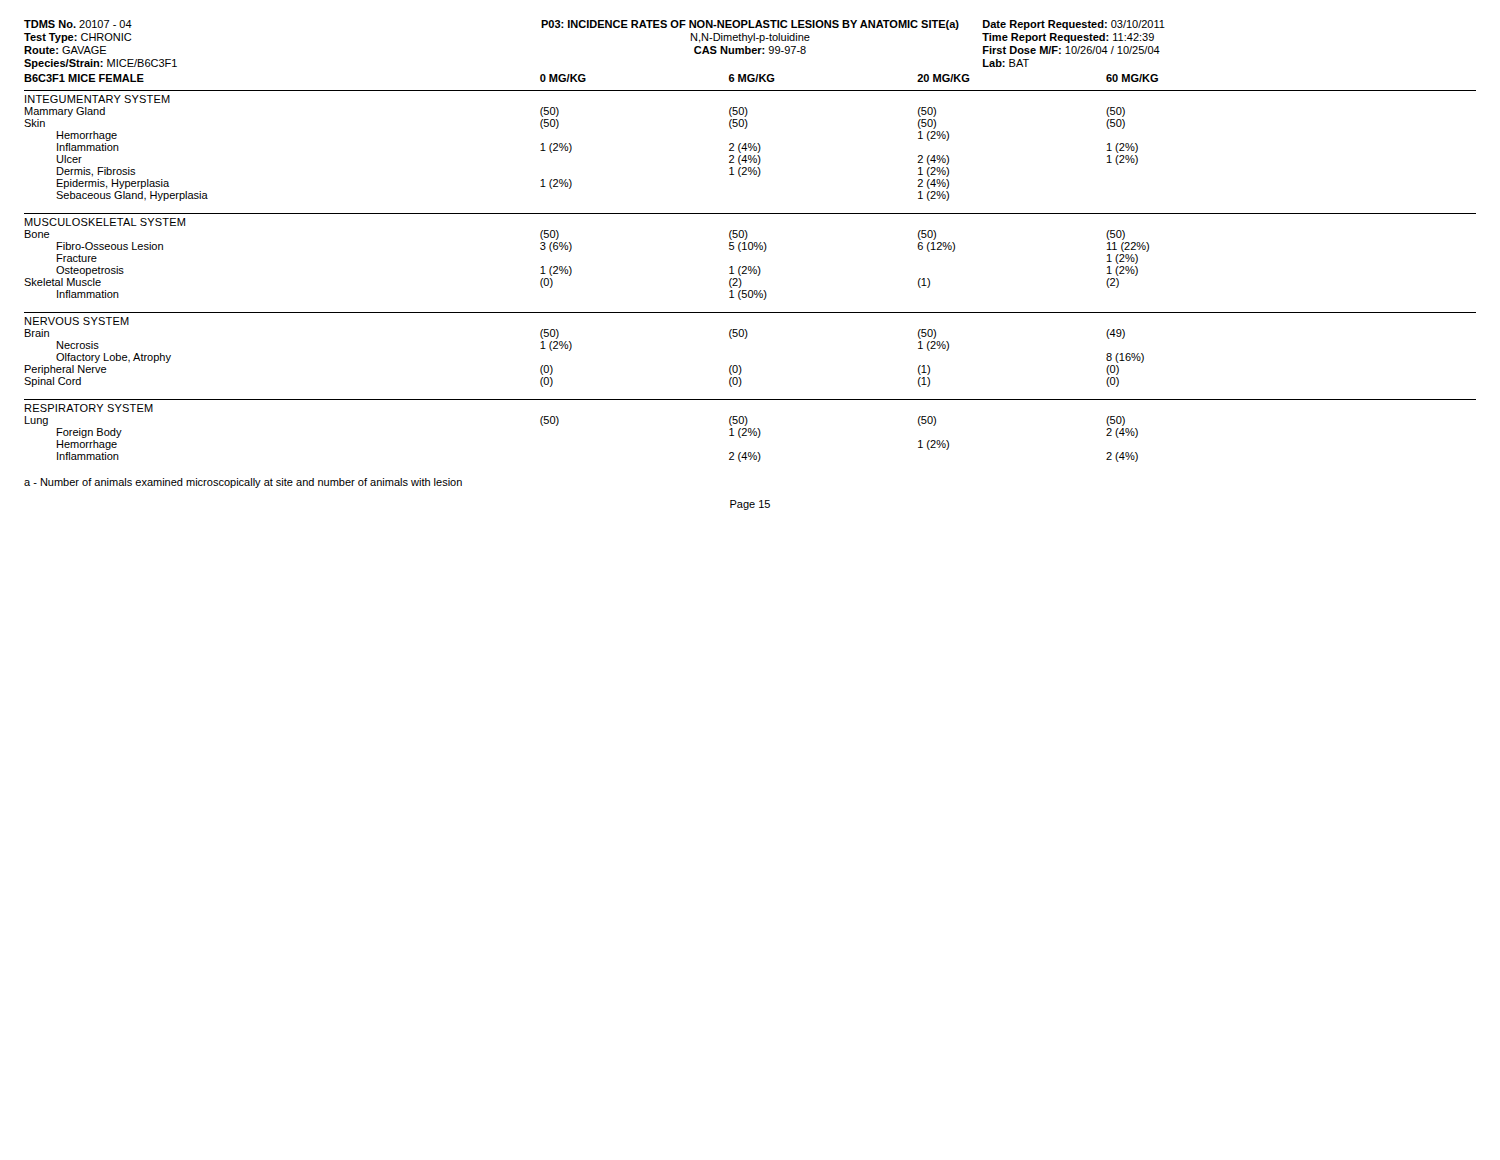| TDMS No. 20107 - 04 | P03: INCIDENCE RATES OF NON-NEOPLASTIC LESIONS BY ANATOMIC SITE(a) | Date Report Requested: 03/10/2011 |
| Test Type: CHRONIC | N,N-Dimethyl-p-toluidine | Time Report Requested: 11:42:39 |
| Route: GAVAGE | CAS Number: 99-97-8 | First Dose M/F: 10/26/04 / 10/25/04 |
| Species/Strain: MICE/B6C3F1 | | Lab: BAT |
| B6C3F1 MICE FEMALE | 0 MG/KG | 6 MG/KG | 20 MG/KG | 60 MG/KG | |
| INTEGUMENTARY SYSTEM |
| Mammary Gland | (50) | (50) | (50) | (50) | |
| Skin | (50) | (50) | (50) | (50) | |
| Hemorrhage | | | 1 (2%) | | |
| Inflammation | 1 (2%) | 2 (4%) | | 1 (2%) | |
| Ulcer | | 2 (4%) | 2 (4%) | 1 (2%) | |
| Dermis, Fibrosis | | 1 (2%) | 1 (2%) | | |
| Epidermis, Hyperplasia | 1 (2%) | | 2 (4%) | | |
| Sebaceous Gland, Hyperplasia | | | 1 (2%) | | |
| MUSCULOSKELETAL SYSTEM |
| Bone | (50) | (50) | (50) | (50) | |
| Fibro-Osseous Lesion | 3 (6%) | 5 (10%) | 6 (12%) | 11 (22%) | |
| Fracture | | | | 1 (2%) | |
| Osteopetrosis | 1 (2%) | 1 (2%) | | 1 (2%) | |
| Skeletal Muscle | (0) | (2) | (1) | (2) | |
| Inflammation | | 1 (50%) | | | |
| NERVOUS SYSTEM |
| Brain | (50) | (50) | (50) | (49) | |
| Necrosis | 1 (2%) | | 1 (2%) | | |
| Olfactory Lobe, Atrophy | | | | 8 (16%) | |
| Peripheral Nerve | (0) | (0) | (1) | (0) | |
| Spinal Cord | (0) | (0) | (1) | (0) | |
| RESPIRATORY SYSTEM |
| Lung | (50) | (50) | (50) | (50) | |
| Foreign Body | | 1 (2%) | | 2 (4%) | |
| Hemorrhage | | | 1 (2%) | | |
| Inflammation | | 2 (4%) | | 2 (4%) | |
a - Number of animals examined microscopically at site and number of animals with lesion
Page 15